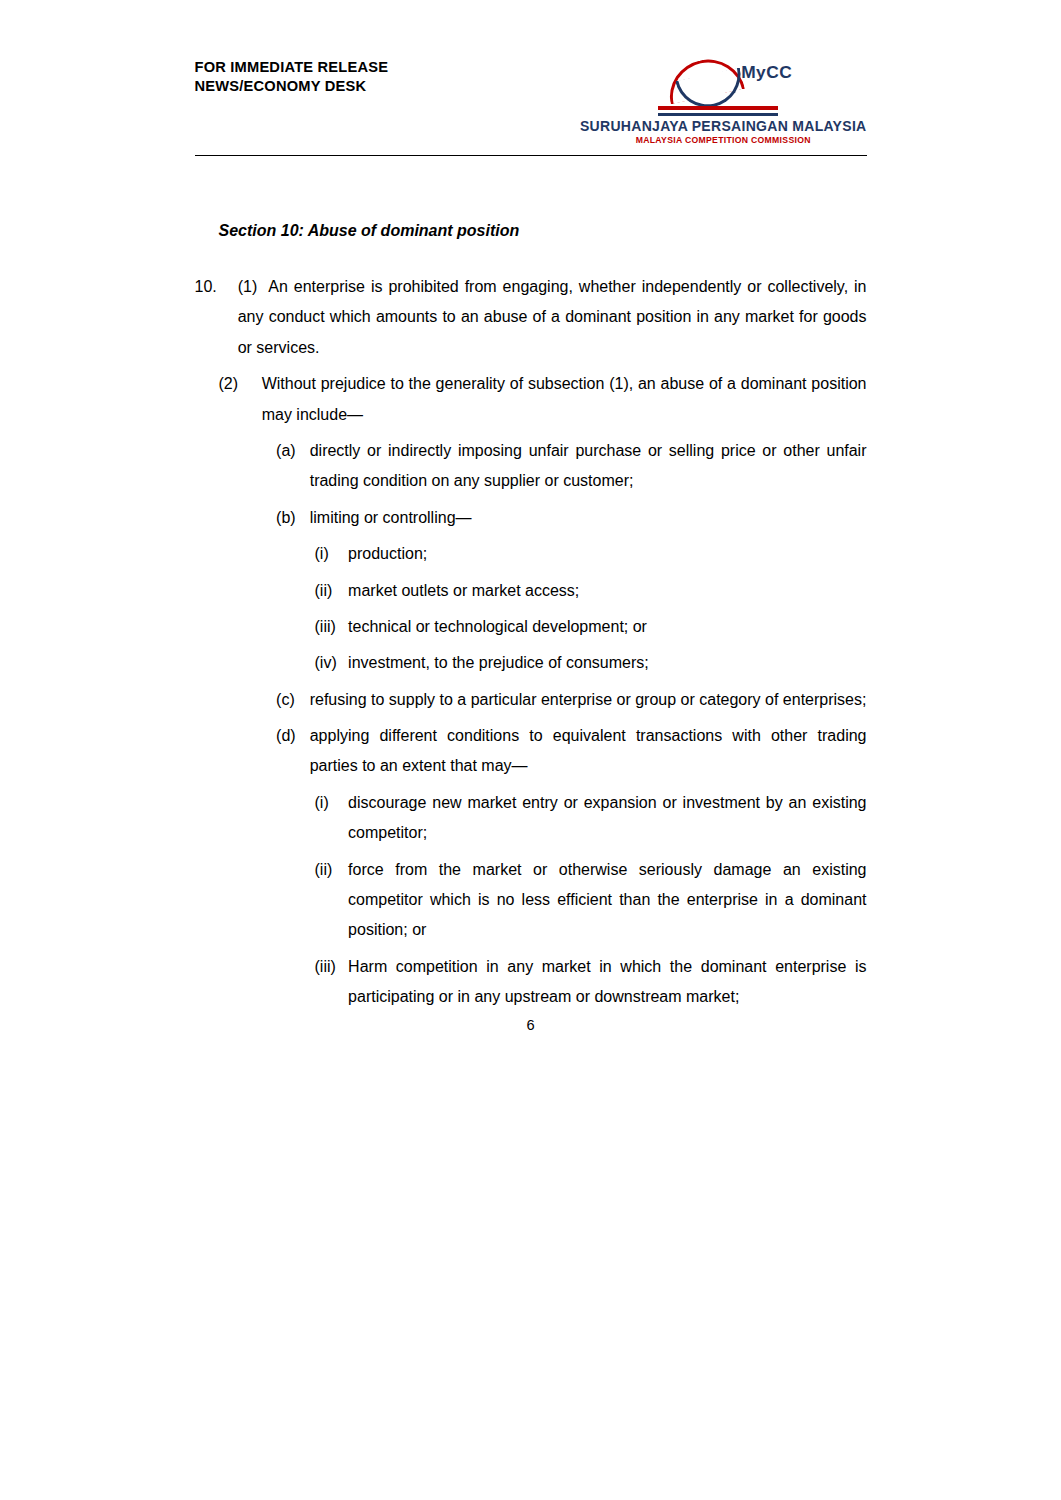FOR IMMEDIATE RELEASE
NEWS/ECONOMY DESK
MyCC
SURUHANJAYA PERSAINGAN MALAYSIA
MALAYSIA COMPETITION COMMISSION
Section 10: Abuse of dominant position
10.
(1) An enterprise is prohibited from engaging, whether independently or collectively, in any conduct which amounts to an abuse of a dominant position in any market for goods or services.
(2)
Without prejudice to the generality of subsection (1), an abuse of a dominant position may include—
(a)
directly or indirectly imposing unfair purchase or selling price or other unfair trading condition on any supplier or customer;
(b)
limiting or controlling—
(i)
production;
(ii)
market outlets or market access;
(iii)
technical or technological development; or
(iv)
investment, to the prejudice of consumers;
(c)
refusing to supply to a particular enterprise or group or category of enterprises;
(d)
applying different conditions to equivalent transactions with other trading parties to an extent that may—
(i)
discourage new market entry or expansion or investment by an existing competitor;
(ii)
force from the market or otherwise seriously damage an existing competitor which is no less efficient than the enterprise in a dominant position; or
(iii)
Harm competition in any market in which the dominant enterprise is participating or in any upstream or downstream market;
6